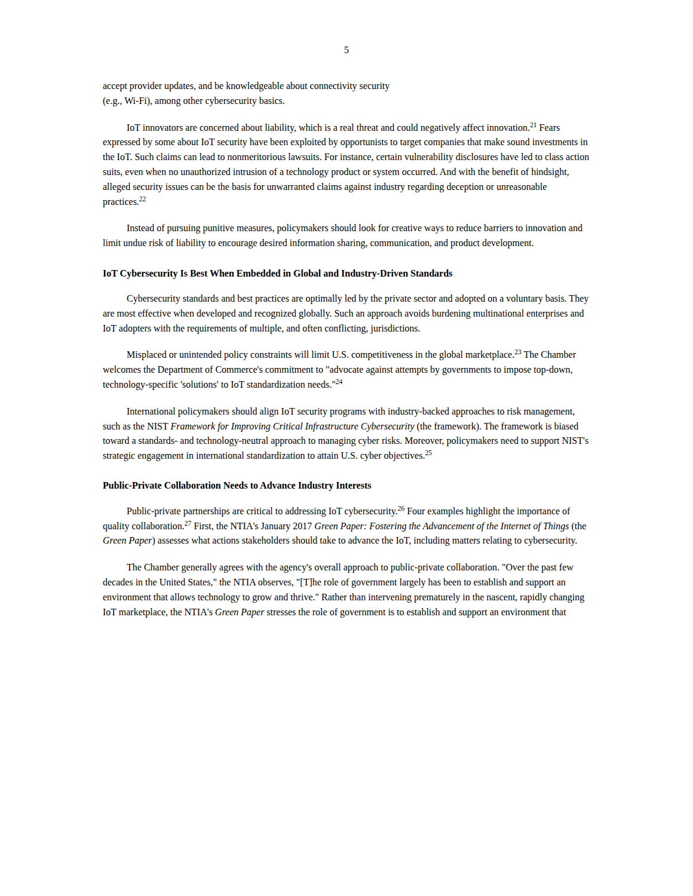5
accept provider updates, and be knowledgeable about connectivity security
(e.g., Wi-Fi), among other cybersecurity basics.
IoT innovators are concerned about liability, which is a real threat and could negatively affect innovation.21 Fears expressed by some about IoT security have been exploited by opportunists to target companies that make sound investments in the IoT. Such claims can lead to nonmeritorious lawsuits. For instance, certain vulnerability disclosures have led to class action suits, even when no unauthorized intrusion of a technology product or system occurred. And with the benefit of hindsight, alleged security issues can be the basis for unwarranted claims against industry regarding deception or unreasonable practices.22
Instead of pursuing punitive measures, policymakers should look for creative ways to reduce barriers to innovation and limit undue risk of liability to encourage desired information sharing, communication, and product development.
IoT Cybersecurity Is Best When Embedded in Global and Industry-Driven Standards
Cybersecurity standards and best practices are optimally led by the private sector and adopted on a voluntary basis. They are most effective when developed and recognized globally. Such an approach avoids burdening multinational enterprises and IoT adopters with the requirements of multiple, and often conflicting, jurisdictions.
Misplaced or unintended policy constraints will limit U.S. competitiveness in the global marketplace.23 The Chamber welcomes the Department of Commerce's commitment to "advocate against attempts by governments to impose top-down, technology-specific 'solutions' to IoT standardization needs."24
International policymakers should align IoT security programs with industry-backed approaches to risk management, such as the NIST Framework for Improving Critical Infrastructure Cybersecurity (the framework). The framework is biased toward a standards- and technology-neutral approach to managing cyber risks. Moreover, policymakers need to support NIST's strategic engagement in international standardization to attain U.S. cyber objectives.25
Public-Private Collaboration Needs to Advance Industry Interests
Public-private partnerships are critical to addressing IoT cybersecurity.26 Four examples highlight the importance of quality collaboration.27 First, the NTIA's January 2017 Green Paper: Fostering the Advancement of the Internet of Things (the Green Paper) assesses what actions stakeholders should take to advance the IoT, including matters relating to cybersecurity.
The Chamber generally agrees with the agency's overall approach to public-private collaboration. "Over the past few decades in the United States," the NTIA observes, "[T]he role of government largely has been to establish and support an environment that allows technology to grow and thrive." Rather than intervening prematurely in the nascent, rapidly changing IoT marketplace, the NTIA's Green Paper stresses the role of government is to establish and support an environment that